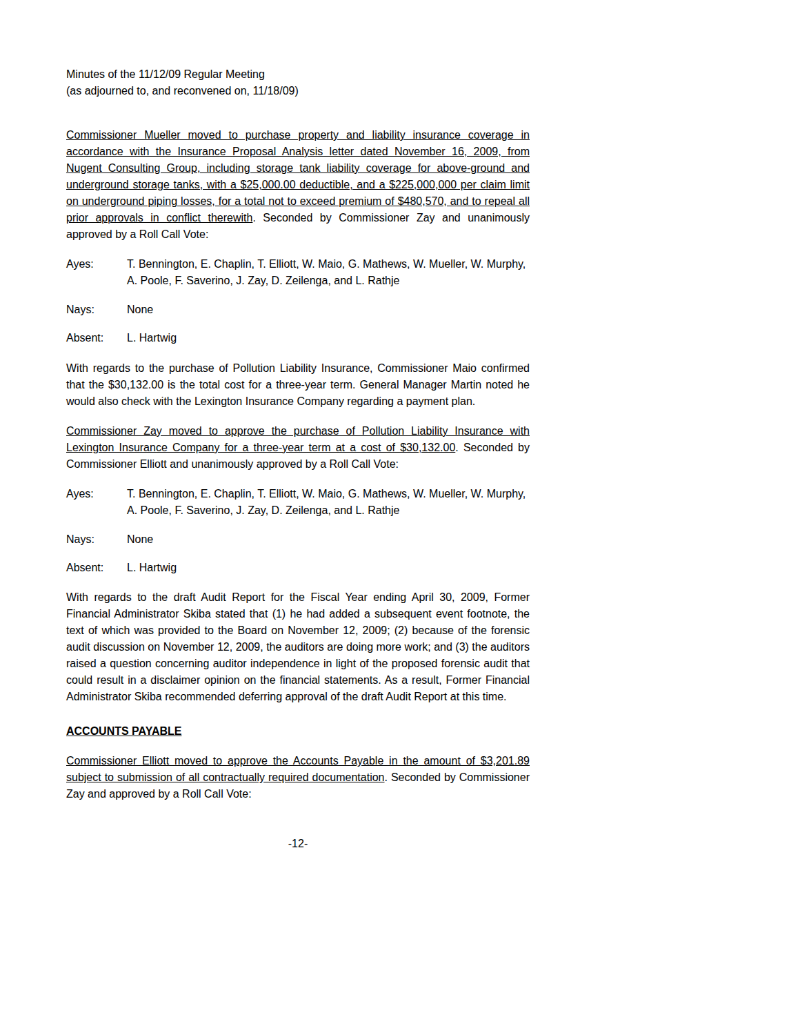Minutes of the 11/12/09 Regular Meeting
(as adjourned to, and reconvened on, 11/18/09)
Commissioner Mueller moved to purchase property and liability insurance coverage in accordance with the Insurance Proposal Analysis letter dated November 16, 2009, from Nugent Consulting Group, including storage tank liability coverage for above-ground and underground storage tanks, with a $25,000.00 deductible, and a $225,000,000 per claim limit on underground piping losses, for a total not to exceed premium of $480,570, and to repeal all prior approvals in conflict therewith. Seconded by Commissioner Zay and unanimously approved by a Roll Call Vote:
Ayes:
T. Bennington, E. Chaplin, T. Elliott, W. Maio, G. Mathews, W. Mueller, W. Murphy, A. Poole, F. Saverino, J. Zay, D. Zeilenga, and L. Rathje
Nays:
None
Absent:
L. Hartwig
With regards to the purchase of Pollution Liability Insurance, Commissioner Maio confirmed that the $30,132.00 is the total cost for a three-year term. General Manager Martin noted he would also check with the Lexington Insurance Company regarding a payment plan.
Commissioner Zay moved to approve the purchase of Pollution Liability Insurance with Lexington Insurance Company for a three-year term at a cost of $30,132.00. Seconded by Commissioner Elliott and unanimously approved by a Roll Call Vote:
Ayes:
T. Bennington, E. Chaplin, T. Elliott, W. Maio, G. Mathews, W. Mueller, W. Murphy, A. Poole, F. Saverino, J. Zay, D. Zeilenga, and L. Rathje
Nays:
None
Absent:
L. Hartwig
With regards to the draft Audit Report for the Fiscal Year ending April 30, 2009, Former Financial Administrator Skiba stated that (1) he had added a subsequent event footnote, the text of which was provided to the Board on November 12, 2009; (2) because of the forensic audit discussion on November 12, 2009, the auditors are doing more work; and (3) the auditors raised a question concerning auditor independence in light of the proposed forensic audit that could result in a disclaimer opinion on the financial statements. As a result, Former Financial Administrator Skiba recommended deferring approval of the draft Audit Report at this time.
ACCOUNTS PAYABLE
Commissioner Elliott moved to approve the Accounts Payable in the amount of $3,201.89 subject to submission of all contractually required documentation. Seconded by Commissioner Zay and approved by a Roll Call Vote:
-12-